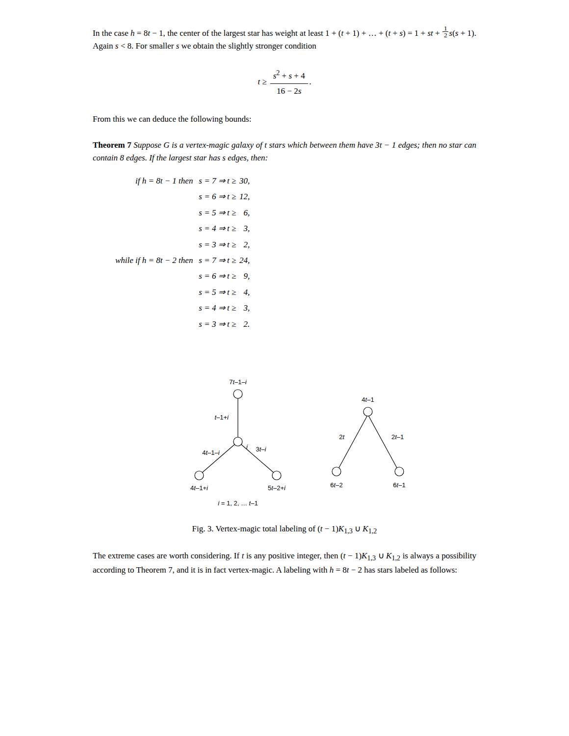In the case h = 8t − 1, the center of the largest star has weight at least 1 + (t + 1) + … + (t + s) = 1 + st + 12 s(s + 1). Again s < 8. For smaller s we obtain the slightly stronger condition
t ≥ s2 + s + 4 16 − 2s .
From this we can deduce the following bounds:
Theorem 7 Suppose G is a vertex-magic galaxy of t stars which between them have 3t − 1 edges; then no star can contain 8 edges. If the largest star has s edges, then:
| if h = 8 t − 1 then | s = 7 ⇒ t ≥ | 30, |
| | s = 6 ⇒ t ≥ | 12, |
| | s = 5 ⇒ t ≥ | 6, |
| | s = 4 ⇒ t ≥ | 3, |
| | s = 3 ⇒ t ≥ | 2, |
| while if h = 8 t − 2 then | s = 7 ⇒ t ≥ | 24, |
| | s = 6 ⇒ t ≥ | 9, |
| | s = 5 ⇒ t ≥ | 4, |
| | s = 4 ⇒ t ≥ | 3, |
| | s = 3 ⇒ t ≥ | 2. |
7t–1–i t–1+i 4t–1–i i 3t–i 4t–1+i 5t–2+i i = 1, 2, … t–1 4t–1 2t 2t–1 6t–2 6t–1
Fig. 3. Vertex-magic total labeling of (t − 1)K1,3 ∪ K1,2
The extreme cases are worth considering. If t is any positive integer, then (t − 1)K1,3 ∪ K1,2 is always a possibility according to Theorem 7, and it is in fact vertex-magic. A labeling with h = 8t − 2 has stars labeled as follows: